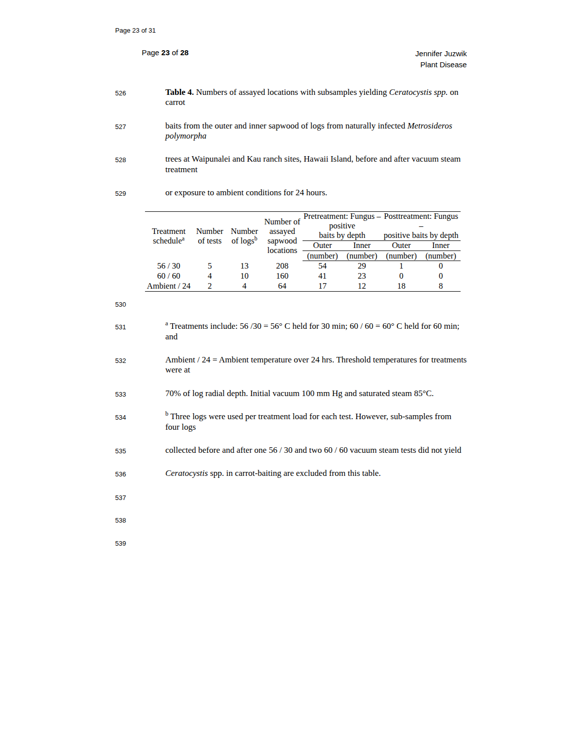Page 23 of 31
Page 23 of 28
Jennifer Juzwik
Plant Disease
526
Table 4. Numbers of assayed locations with subsamples yielding Ceratocystis spp. on carrot
527
baits from the outer and inner sapwood of logs from naturally infected Metrosideros polymorpha
528
trees at Waipunalei and Kau ranch sites, Hawaii Island, before and after vacuum steam treatment
529
or exposure to ambient conditions for 24 hours.
| Treatment schedule a | Number of tests | Number of logs b | Number of assayed sapwood locations | Pretreatment: Fungus – positive baits by depth | Posttreatment: Fungus – positive baits by depth |
| Outer | Inner | Outer | Inner |
| (number) | (number) | (number) | (number) |
| 56 / 30 | 5 | 13 | 208 | 54 | 29 | 1 | 0 |
| 60 / 60 | 4 | 10 | 160 | 41 | 23 | 0 | 0 |
| Ambient / 24 | 2 | 4 | 64 | 17 | 12 | 18 | 8 |
530
531
a Treatments include: 56 /30 = 56° C held for 30 min; 60 / 60 = 60° C held for 60 min; and
532
Ambient / 24 = Ambient temperature over 24 hrs. Threshold temperatures for treatments were at
533
70% of log radial depth. Initial vacuum 100 mm Hg and saturated steam 85°C.
534
b Three logs were used per treatment load for each test. However, sub-samples from four logs
535
collected before and after one 56 / 30 and two 60 / 60 vacuum steam tests did not yield
536
Ceratocystis spp. in carrot-baiting are excluded from this table.
537
538
539